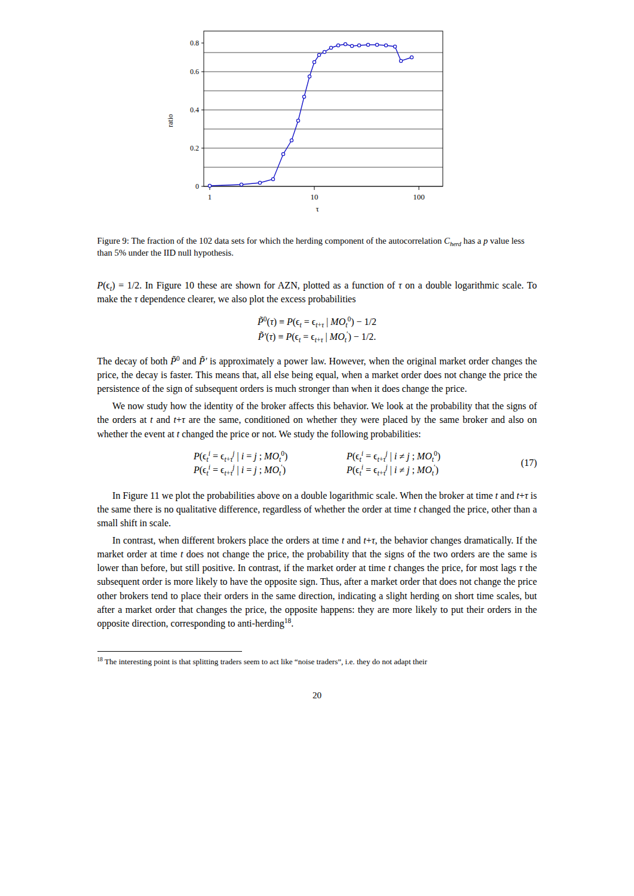ratio τ 0 0.2 0.4 0.6 0.8 1 10 100
Figure 9: The fraction of the 102 data sets for which the herding component of the autocorrelation Cherd has a p value less than 5% under the IID null hypothesis.
P(ϵt) = 1/2. In Figure 10 these are shown for AZN, plotted as a function of τ on a double logarithmic scale. To make the τ dependence clearer, we also plot the excess probabilities
P̃0(τ) ≡ P(ϵt = ϵt+τ | MOt0) − 1/2 P̃′(τ) ≡ P(ϵt = ϵt+τ | MOt′) − 1/2.
The decay of both P̃0 and P̃′ is approximately a power law. However, when the original market order changes the price, the decay is faster. This means that, all else being equal, when a market order does not change the price the persistence of the sign of subsequent orders is much stronger than when it does change the price.
We now study how the identity of the broker affects this behavior. We look at the probability that the signs of the orders at t and t+τ are the same, conditioned on whether they were placed by the same broker and also on whether the event at t changed the price or not. We study the following probabilities:
P(ϵti = ϵt+τj | i = j ; MOt0) P(ϵti = ϵt+τj | i ≠ j ; MOt0) P(ϵti = ϵt+τj | i = j ; MOt′) P(ϵti = ϵt+τj | i ≠ j ; MOt′) (17)
In Figure 11 we plot the probabilities above on a double logarithmic scale. When the broker at time t and t+τ is the same there is no qualitative difference, regardless of whether the order at time t changed the price, other than a small shift in scale.
In contrast, when different brokers place the orders at time t and t+τ, the behavior changes dramatically. If the market order at time t does not change the price, the probability that the signs of the two orders are the same is lower than before, but still positive. In contrast, if the market order at time t changes the price, for most lags τ the subsequent order is more likely to have the opposite sign. Thus, after a market order that does not change the price other brokers tend to place their orders in the same direction, indicating a slight herding on short time scales, but after a market order that changes the price, the opposite happens: they are more likely to put their orders in the opposite direction, corresponding to anti-herding18.
18 The interesting point is that splitting traders seem to act like “noise traders”, i.e. they do not adapt their
20